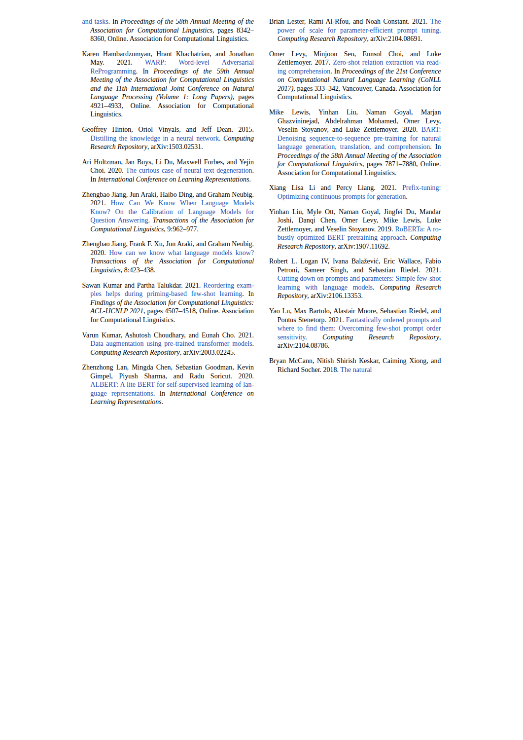and tasks. In Proceedings of the 58th Annual Meeting of the Association for Computational Linguistics, pages 8342–8360, Online. Association for Computational Linguistics.
Karen Hambardzumyan, Hrant Khachatrian, and Jonathan May. 2021. WARP: Word-level Adversarial ReProgramming. In Proceedings of the 59th Annual Meeting of the Association for Computational Linguistics and the 11th International Joint Conference on Natural Language Processing (Volume 1: Long Papers), pages 4921–4933, Online. Association for Computational Linguistics.
Geoffrey Hinton, Oriol Vinyals, and Jeff Dean. 2015. Distilling the knowledge in a neural network. Computing Research Repository, arXiv:1503.02531.
Ari Holtzman, Jan Buys, Li Du, Maxwell Forbes, and Yejin Choi. 2020. The curious case of neural text degeneration. In International Conference on Learning Representations.
Zhengbao Jiang, Jun Araki, Haibo Ding, and Graham Neubig. 2021. How Can We Know When Language Models Know? On the Calibration of Language Models for Question Answering. Transactions of the Association for Computational Linguistics, 9:962–977.
Zhengbao Jiang, Frank F. Xu, Jun Araki, and Graham Neubig. 2020. How can we know what language models know? Transactions of the Association for Computational Linguistics, 8:423–438.
Sawan Kumar and Partha Talukdar. 2021. Reordering examples helps during priming-based few-shot learning. In Findings of the Association for Computational Linguistics: ACL-IJCNLP 2021, pages 4507–4518, Online. Association for Computational Linguistics.
Varun Kumar, Ashutosh Choudhary, and Eunah Cho. 2021. Data augmentation using pre-trained transformer models. Computing Research Repository, arXiv:2003.02245.
Zhenzhong Lan, Mingda Chen, Sebastian Goodman, Kevin Gimpel, Piyush Sharma, and Radu Soricut. 2020. ALBERT: A lite BERT for self-supervised learning of language representations. In International Conference on Learning Representations.
Brian Lester, Rami Al-Rfou, and Noah Constant. 2021. The power of scale for parameter-efficient prompt tuning. Computing Research Repository, arXiv:2104.08691.
Omer Levy, Minjoon Seo, Eunsol Choi, and Luke Zettlemoyer. 2017. Zero-shot relation extraction via reading comprehension. In Proceedings of the 21st Conference on Computational Natural Language Learning (CoNLL 2017), pages 333–342, Vancouver, Canada. Association for Computational Linguistics.
Mike Lewis, Yinhan Liu, Naman Goyal, Marjan Ghazvininejad, Abdelrahman Mohamed, Omer Levy, Veselin Stoyanov, and Luke Zettlemoyer. 2020. BART: Denoising sequence-to-sequence pre-training for natural language generation, translation, and comprehension. In Proceedings of the 58th Annual Meeting of the Association for Computational Linguistics, pages 7871–7880, Online. Association for Computational Linguistics.
Xiang Lisa Li and Percy Liang. 2021. Prefix-tuning: Optimizing continuous prompts for generation.
Yinhan Liu, Myle Ott, Naman Goyal, Jingfei Du, Mandar Joshi, Danqi Chen, Omer Levy, Mike Lewis, Luke Zettlemoyer, and Veselin Stoyanov. 2019. RoBERTa: A robustly optimized BERT pretraining approach. Computing Research Repository, arXiv:1907.11692.
Robert L. Logan IV, Ivana Balažević, Eric Wallace, Fabio Petroni, Sameer Singh, and Sebastian Riedel. 2021. Cutting down on prompts and parameters: Simple few-shot learning with language models. Computing Research Repository, arXiv:2106.13353.
Yao Lu, Max Bartolo, Alastair Moore, Sebastian Riedel, and Pontus Stenetorp. 2021. Fantastically ordered prompts and where to find them: Overcoming few-shot prompt order sensitivity. Computing Research Repository, arXiv:2104.08786.
Bryan McCann, Nitish Shirish Keskar, Caiming Xiong, and Richard Socher. 2018. The natural